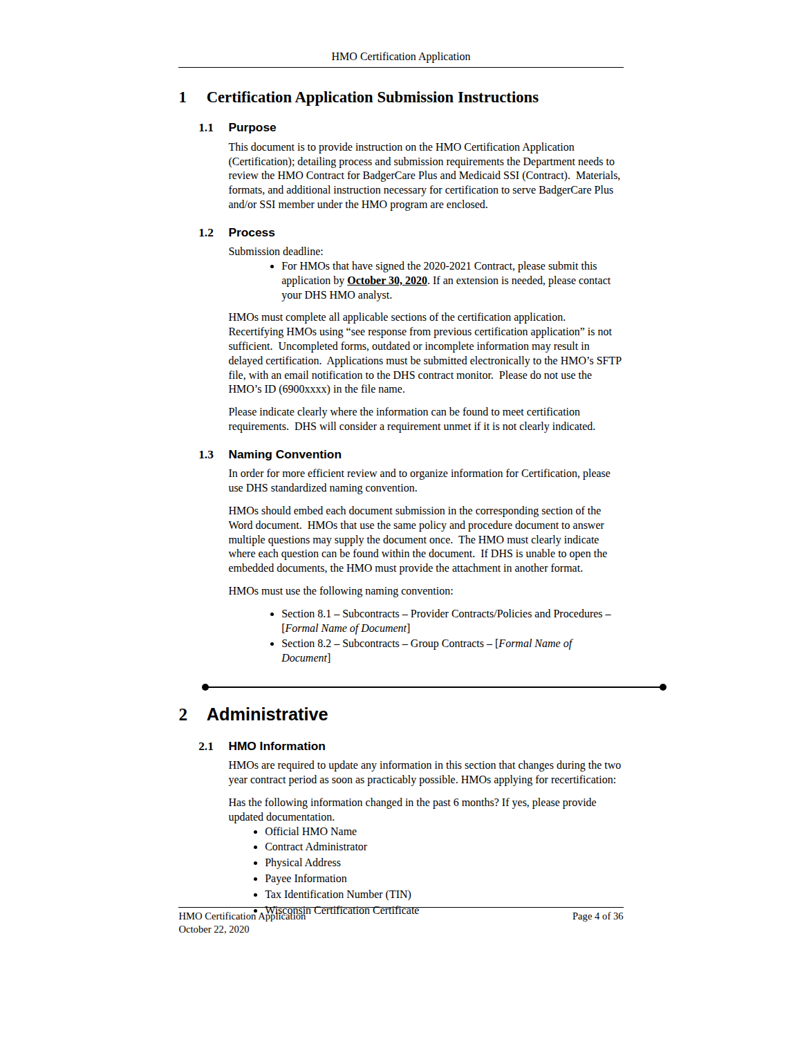HMO Certification Application
1 Certification Application Submission Instructions
1.1 Purpose
This document is to provide instruction on the HMO Certification Application (Certification); detailing process and submission requirements the Department needs to review the HMO Contract for BadgerCare Plus and Medicaid SSI (Contract). Materials, formats, and additional instruction necessary for certification to serve BadgerCare Plus and/or SSI member under the HMO program are enclosed.
1.2 Process
Submission deadline:
For HMOs that have signed the 2020-2021 Contract, please submit this application by October 30, 2020. If an extension is needed, please contact your DHS HMO analyst.
HMOs must complete all applicable sections of the certification application. Recertifying HMOs using “see response from previous certification application” is not sufficient. Uncompleted forms, outdated or incomplete information may result in delayed certification. Applications must be submitted electronically to the HMO’s SFTP file, with an email notification to the DHS contract monitor. Please do not use the HMO’s ID (6900xxxx) in the file name.
Please indicate clearly where the information can be found to meet certification requirements. DHS will consider a requirement unmet if it is not clearly indicated.
1.3 Naming Convention
In order for more efficient review and to organize information for Certification, please use DHS standardized naming convention.
HMOs should embed each document submission in the corresponding section of the Word document. HMOs that use the same policy and procedure document to answer multiple questions may supply the document once. The HMO must clearly indicate where each question can be found within the document. If DHS is unable to open the embedded documents, the HMO must provide the attachment in another format.
HMOs must use the following naming convention:
Section 8.1 – Subcontracts – Provider Contracts/Policies and Procedures – [Formal Name of Document]
Section 8.2 – Subcontracts – Group Contracts – [Formal Name of Document]
2 Administrative
2.1 HMO Information
HMOs are required to update any information in this section that changes during the two year contract period as soon as practicably possible. HMOs applying for recertification:
Has the following information changed in the past 6 months? If yes, please provide updated documentation.
Official HMO Name
Contract Administrator
Physical Address
Payee Information
Tax Identification Number (TIN)
Wisconsin Certification Certificate
HMO Certification Application
October 22, 2020
Page 4 of 36